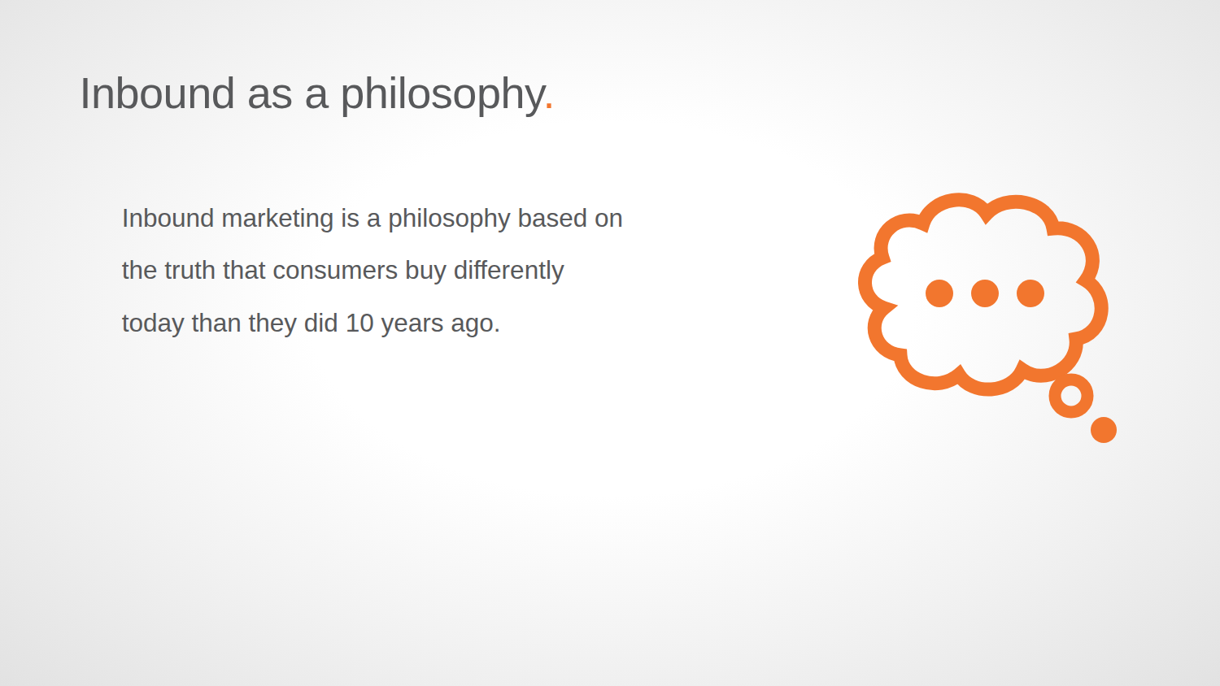Inbound as a philosophy.
Inbound marketing is a philosophy based on the truth that consumers buy differently today than they did 10 years ago.